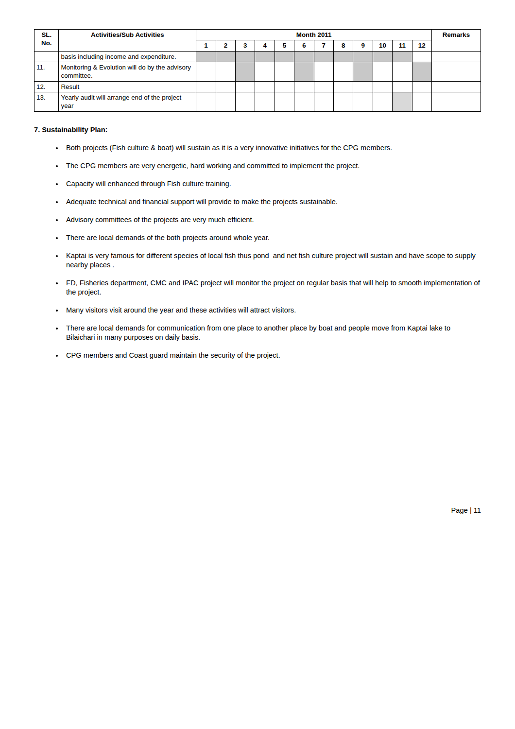| SL. No. | Activities/Sub Activities | Month 2011 | Remarks |
| --- | --- | --- | --- |
| 1 | 2 | 3 | 4 | 5 | 6 | 7 | 8 | 9 | 10 | 11 | 12 |
| | basis including income and expenditure. | | | | | | | | | | | | | |
| 11. | Monitoring & Evolution will do by the advisory committee. | | | | | | | | | | | | | |
| 12. | Result | | | | | | | | | | | | | |
| 13. | Yearly audit will arrange end of the project year | | | | | | | | | | | | | |
7. Sustainability Plan:
Both projects (Fish culture & boat) will sustain as it is a very innovative initiatives for the CPG members.
The CPG members are very energetic, hard working and committed to implement the project.
Capacity will enhanced through Fish culture training.
Adequate technical and financial support will provide to make the projects sustainable.
Advisory committees of the projects are very much efficient.
There are local demands of the both projects around whole year.
Kaptai is very famous for different species of local fish thus pond and net fish culture project will sustain and have scope to supply nearby places .
FD, Fisheries department, CMC and IPAC project will monitor the project on regular basis that will help to smooth implementation of the project.
Many visitors visit around the year and these activities will attract visitors.
There are local demands for communication from one place to another place by boat and people move from Kaptai lake to Bilaichari in many purposes on daily basis.
CPG members and Coast guard maintain the security of the project.
Page | 11